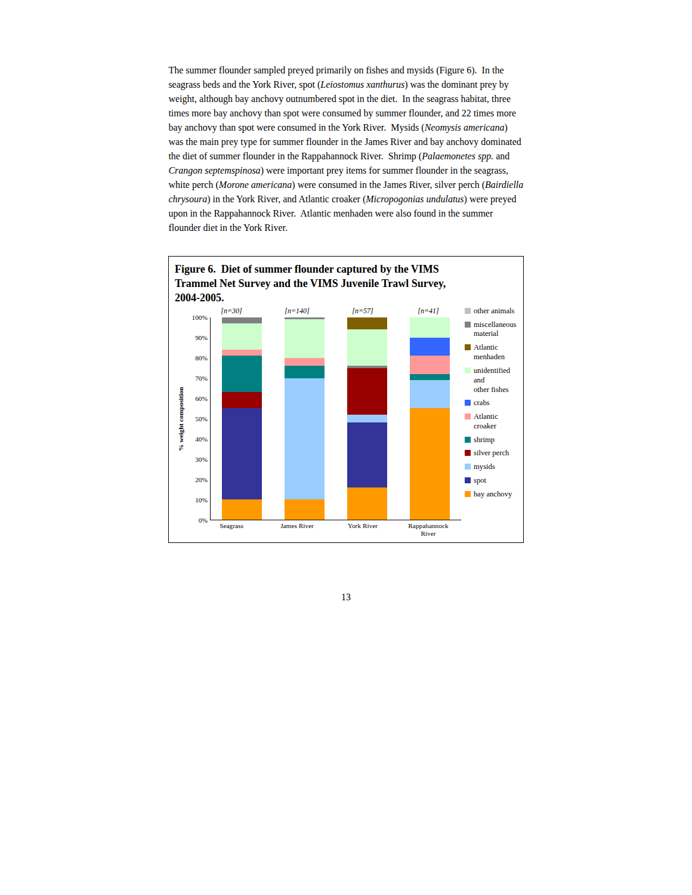The summer flounder sampled preyed primarily on fishes and mysids (Figure 6). In the seagrass beds and the York River, spot (Leiostomus xanthurus) was the dominant prey by weight, although bay anchovy outnumbered spot in the diet. In the seagrass habitat, three times more bay anchovy than spot were consumed by summer flounder, and 22 times more bay anchovy than spot were consumed in the York River. Mysids (Neomysis americana) was the main prey type for summer flounder in the James River and bay anchovy dominated the diet of summer flounder in the Rappahannock River. Shrimp (Palaemonetes spp. and Crangon septemspinosa) were important prey items for summer flounder in the seagrass, white perch (Morone americana) were consumed in the James River, silver perch (Bairdiella chrysoura) in the York River, and Atlantic croaker (Micropogonias undulatus) were preyed upon in the Rappahannock River. Atlantic menhaden were also found in the summer flounder diet in the York River.
Figure 6. Diet of summer flounder captured by the VIMS
Trammel Net Survey and the VIMS Juvenile Trawl Survey,
2004-2005.
[n=30] [n=140] [n=57] [n=41]
% weight composition
100% 90% 80% 70% 60% 50% 40% 30% 20% 10% 0%
Seagrass James River York River Rappahannock
River
other animals
miscellaneous
material
Atlantic menhaden
unidentified and
other fishes
crabs
Atlantic croaker
shrimp
silver perch
mysids
spot
bay anchovy
13